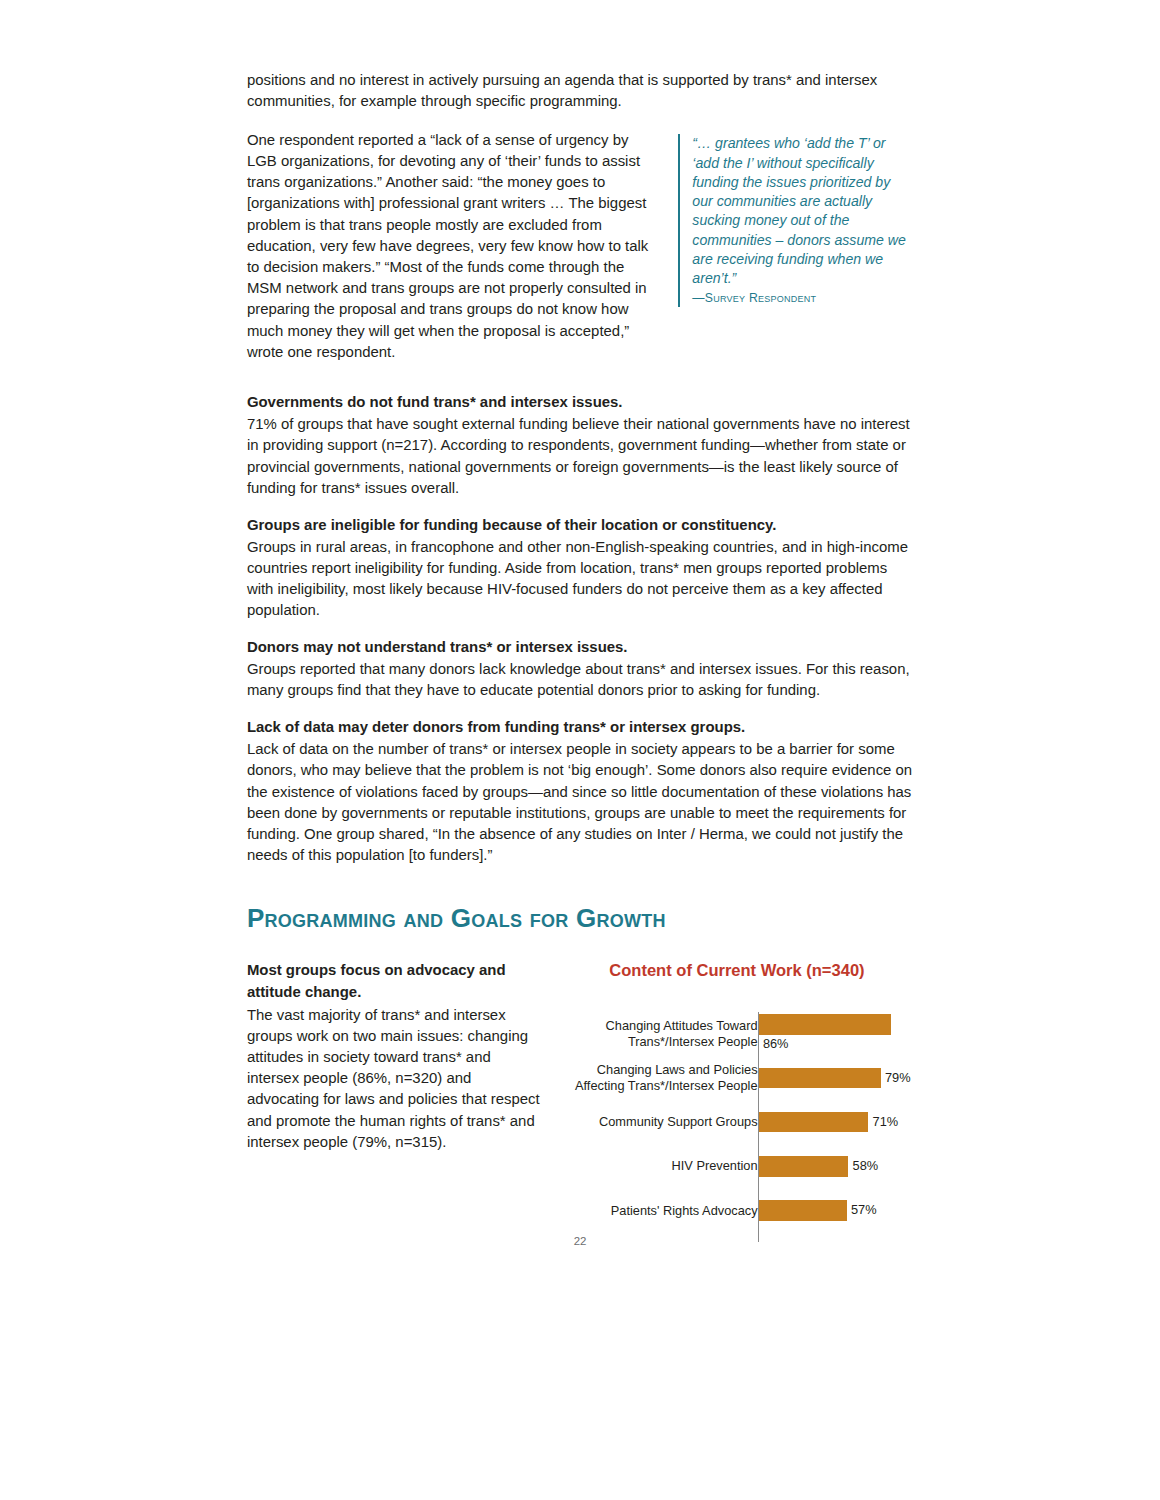positions and no interest in actively pursuing an agenda that is supported by trans* and intersex communities, for example through specific programming.
One respondent reported a “lack of a sense of urgency by LGB organizations, for devoting any of ‘their’ funds to assist trans organizations.” Another said: “the money goes to [organizations with] professional grant writers … The biggest problem is that trans people mostly are excluded from education, very few have degrees, very few know how to talk to decision makers.” “Most of the funds come through the MSM network and trans groups are not properly consulted in preparing the proposal and trans groups do not know how much money they will get when the proposal is accepted,” wrote one respondent.
“… grantees who ‘add the T’ or ‘add the I’ without specifically funding the issues prioritized by our communities are actually sucking money out of the communities – donors assume we are receiving funding when we aren’t.” —Survey Respondent
Governments do not fund trans* and intersex issues.
71% of groups that have sought external funding believe their national governments have no interest in providing support (n=217). According to respondents, government funding—whether from state or provincial governments, national governments or foreign governments—is the least likely source of funding for trans* issues overall.
Groups are ineligible for funding because of their location or constituency.
Groups in rural areas, in francophone and other non-English-speaking countries, and in high-income countries report ineligibility for funding. Aside from location, trans* men groups reported problems with ineligibility, most likely because HIV-focused funders do not perceive them as a key affected population.
Donors may not understand trans* or intersex issues.
Groups reported that many donors lack knowledge about trans* and intersex issues. For this reason, many groups find that they have to educate potential donors prior to asking for funding.
Lack of data may deter donors from funding trans* or intersex groups.
Lack of data on the number of trans* or intersex people in society appears to be a barrier for some donors, who may believe that the problem is not ‘big enough’. Some donors also require evidence on the existence of violations faced by groups—and since so little documentation of these violations has been done by governments or reputable institutions, groups are unable to meet the requirements for funding. One group shared, “In the absence of any studies on Inter / Herma, we could not justify the needs of this population [to funders].”
Programming and Goals for Growth
Most groups focus on advocacy and attitude change.
The vast majority of trans* and intersex groups work on two main issues: changing attitudes in society toward trans* and intersex people (86%, n=320) and advocating for laws and policies that respect and promote the human rights of trans* and intersex people (79%, n=315).
Content of Current Work (n=340)
| Changing Attitudes Toward Trans*/Intersex People | 86% |
| Changing Laws and Policies Affecting Trans*/Intersex People | 79% |
| Community Support Groups | 71% |
| HIV Prevention | 58% |
| Patients' Rights Advocacy | 57% |
22